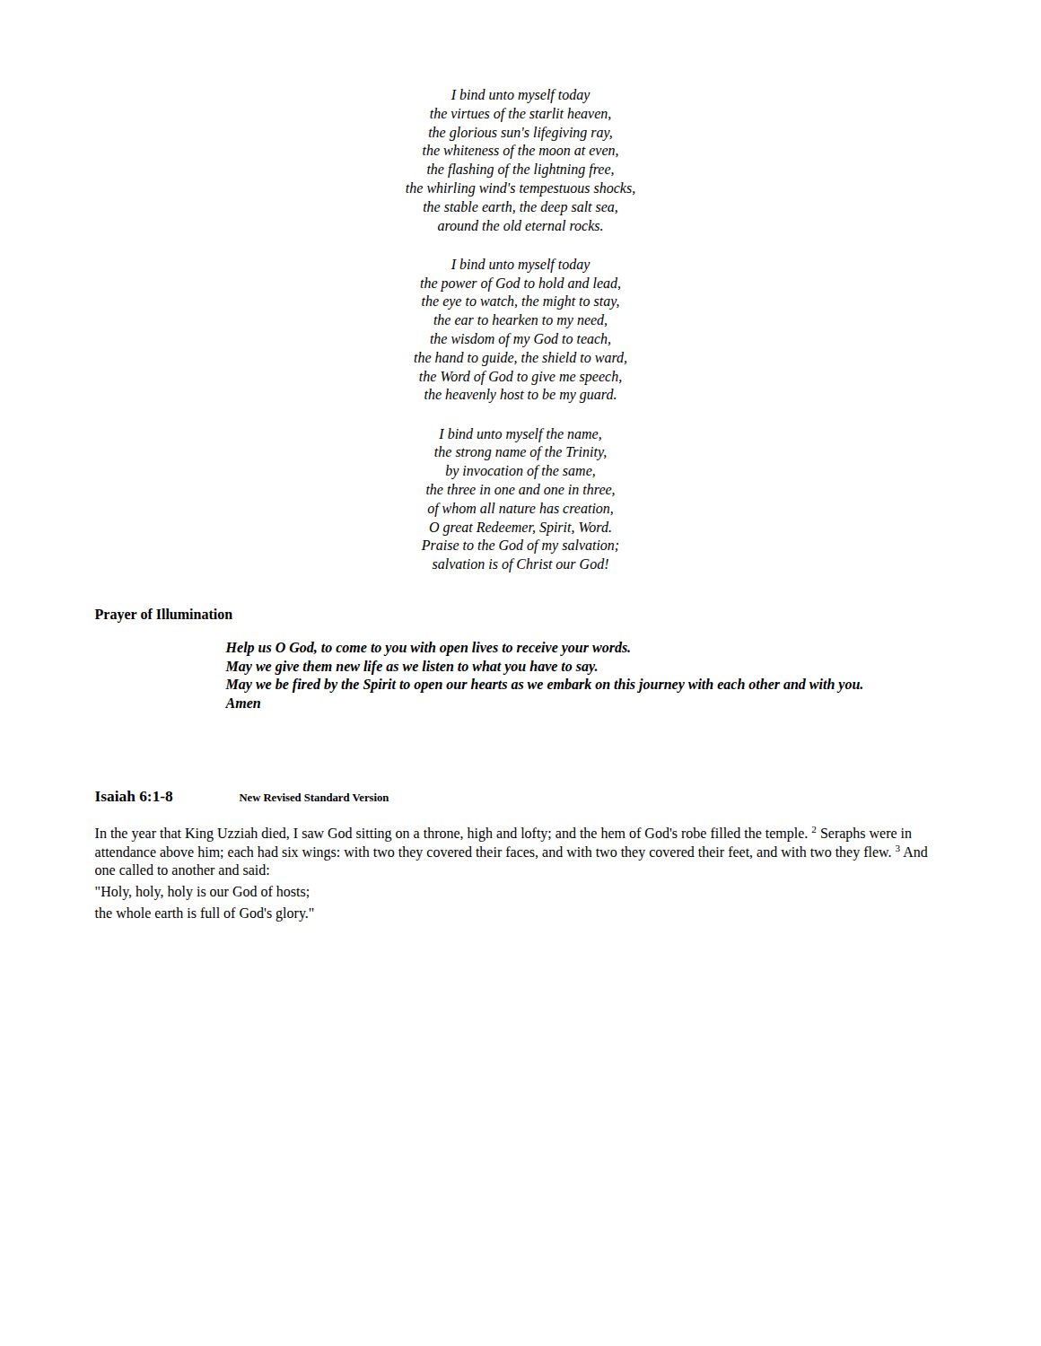I bind unto myself today
the virtues of the starlit heaven,
the glorious sun's lifegiving ray,
the whiteness of the moon at even,
the flashing of the lightning free,
the whirling wind's tempestuous shocks,
the stable earth, the deep salt sea,
around the old eternal rocks.
I bind unto myself today
the power of God to hold and lead,
the eye to watch, the might to stay,
the ear to hearken to my need,
the wisdom of my God to teach,
the hand to guide, the shield to ward,
the Word of God to give me speech,
the heavenly host to be my guard.
I bind unto myself the name,
the strong name of the Trinity,
by invocation of the same,
the three in one and one in three,
of whom all nature has creation,
O great Redeemer, Spirit, Word.
Praise to the God of my salvation;
salvation is of Christ our God!
Prayer of Illumination
Help us O God, to come to you with open lives to receive your words.
May we give them new life as we listen to what you have to say.
May we be fired by the Spirit to open our hearts as we embark on this journey with each other and with you.
Amen
Isaiah 6:1-8 New Revised Standard Version
In the year that King Uzziah died, I saw God sitting on a throne, high and lofty; and the hem of God's robe filled the temple. 2 Seraphs were in attendance above him; each had six wings: with two they covered their faces, and with two they covered their feet, and with two they flew. 3 And one called to another and said:
"Holy, holy, holy is our God of hosts;
the whole earth is full of God's glory."